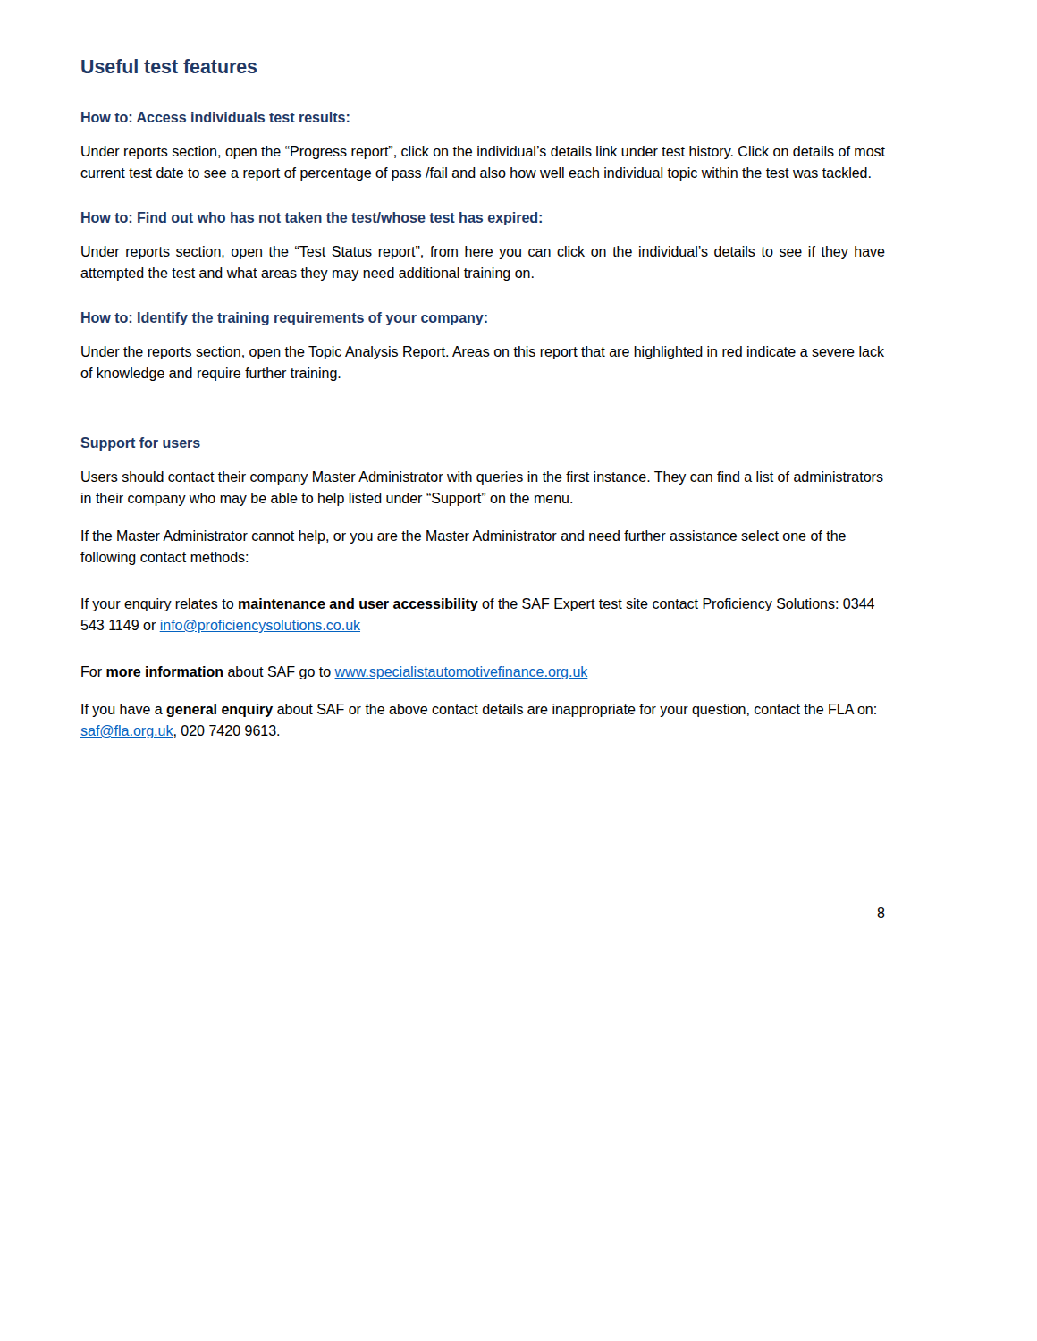Useful test features
How to: Access individuals test results:
Under reports section, open the “Progress report”, click on the individual’s details link under test history. Click on details of most current test date to see a report of percentage of pass /fail and also how well each individual topic within the test was tackled.
How to: Find out who has not taken the test/whose test has expired:
Under reports section, open the “Test Status report”, from here you can click on the individual’s details to see if they have attempted the test and what areas they may need additional training on.
How to: Identify the training requirements of your company:
Under the reports section, open the Topic Analysis Report. Areas on this report that are highlighted in red indicate a severe lack of knowledge and require further training.
Support for users
Users should contact their company Master Administrator with queries in the first instance. They can find a list of administrators in their company who may be able to help listed under “Support” on the menu.
If the Master Administrator cannot help, or you are the Master Administrator and need further assistance select one of the following contact methods:
If your enquiry relates to maintenance and user accessibility of the SAF Expert test site contact Proficiency Solutions: 0344 543 1149 or info@proficiencysolutions.co.uk
For more information about SAF go to www.specialistautomotivefinance.org.uk
If you have a general enquiry about SAF or the above contact details are inappropriate for your question, contact the FLA on: saf@fla.org.uk, 020 7420 9613.
8